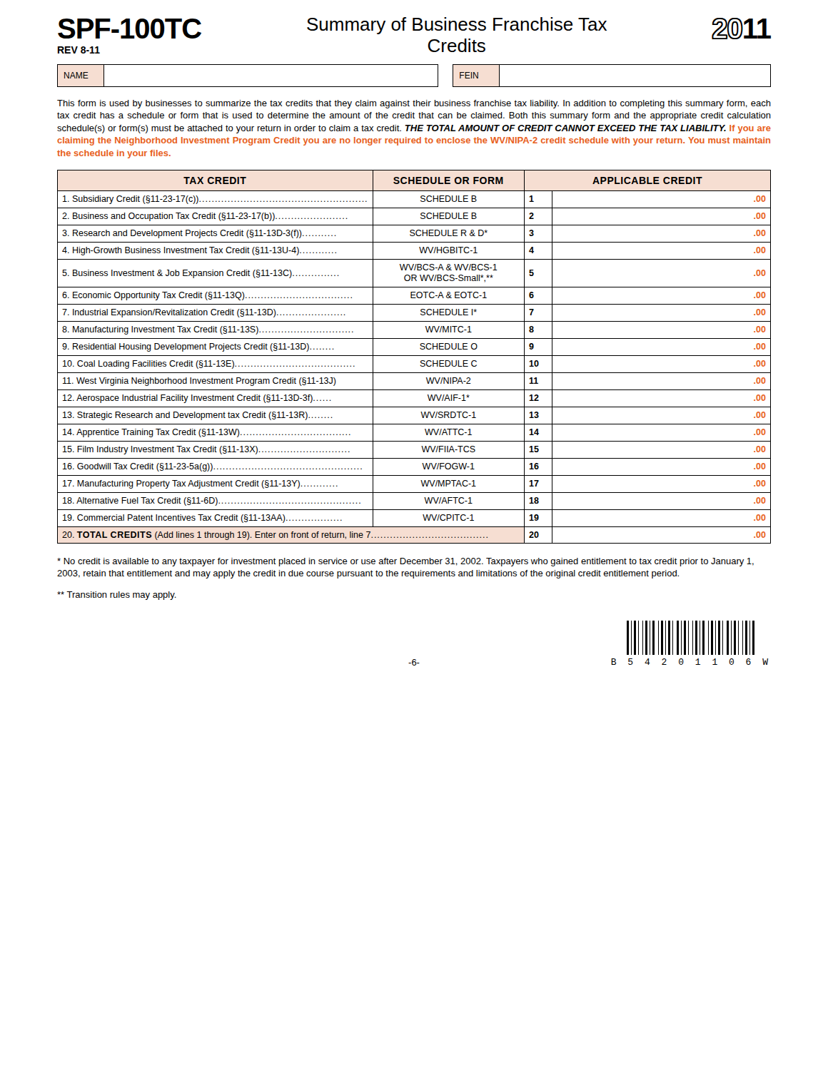SPF-100TC
REV 8-11
Summary of Business Franchise Tax
Credits
2011
NAME
FEIN
This form is used by businesses to summarize the tax credits that they claim against their business franchise tax liability. In addition to completing this summary form, each tax credit has a schedule or form that is used to determine the amount of the credit that can be claimed. Both this summary form and the appropriate credit calculation schedule(s) or form(s) must be attached to your return in order to claim a tax credit. THE TOTAL AMOUNT OF CREDIT CANNOT EXCEED THE TAX LIABILITY. If you are claiming the Neighborhood Investment Program Credit you are no longer required to enclose the WV/NIPA-2 credit schedule with your return. You must maintain the schedule in your files.
| TAX CREDIT | SCHEDULE OR FORM | APPLICABLE CREDIT |
| --- | --- | --- |
| 1. Subsidiary Credit (§11-23-17(c)) ..................................................... | SCHEDULE B | 1 | .00 |
| 2. Business and Occupation Tax Credit (§11-23-17(b)) ....................... | SCHEDULE B | 2 | .00 |
| 3. Research and Development Projects Credit (§11-13D-3(f)) ........... | SCHEDULE R & D* | 3 | .00 |
| 4. High-Growth Business Investment Tax Credit (§11-13U-4) ............ | WV/HGBITC-1 | 4 | .00 |
| 5. Business Investment & Job Expansion Credit (§11-13C) ............... | WV/BCS-A & WV/BCS-1 OR WV/BCS-Small*,** | 5 | .00 |
| 6. Economic Opportunity Tax Credit (§11-13Q) .................................. | EOTC-A & EOTC-1 | 6 | .00 |
| 7. Industrial Expansion/Revitalization Credit (§11-13D) ...................... | SCHEDULE I* | 7 | .00 |
| 8. Manufacturing Investment Tax Credit (§11-13S) .............................. | WV/MITC-1 | 8 | .00 |
| 9. Residential Housing Development Projects Credit (§11-13D) ........ | SCHEDULE O | 9 | .00 |
| 10. Coal Loading Facilities Credit (§11-13E) ...................................... | SCHEDULE C | 10 | .00 |
| 11. West Virginia Neighborhood Investment Program Credit (§11-13J) | WV/NIPA-2 | 11 | .00 |
| 12. Aerospace Industrial Facility Investment Credit (§11-13D-3f) ...... | WV/AIF-1* | 12 | .00 |
| 13. Strategic Research and Development tax Credit (§11-13R) ........ | WV/SRDTC-1 | 13 | .00 |
| 14. Apprentice Training Tax Credit (§11-13W) ................................... | WV/ATTC-1 | 14 | .00 |
| 15. Film Industry Investment Tax Credit (§11-13X) ............................. | WV/FIIA-TCS | 15 | .00 |
| 16. Goodwill Tax Credit (§11-23-5a(g)) ............................................... | WV/FOGW-1 | 16 | .00 |
| 17. Manufacturing Property Tax Adjustment Credit (§11-13Y) ............ | WV/MPTAC-1 | 17 | .00 |
| 18. Alternative Fuel Tax Credit (§11-6D) ............................................. | WV/AFTC-1 | 18 | .00 |
| 19. Commercial Patent Incentives Tax Credit (§11-13AA) .................. | WV/CPITC-1 | 19 | .00 |
| 20. TOTAL CREDITS (Add lines 1 through 19). Enter on front of return, line 7 ..................................... | 20 | .00 |
* No credit is available to any taxpayer for investment placed in service or use after December 31, 2002. Taxpayers who gained entitlement to tax credit prior to January 1, 2003, retain that entitlement and may apply the credit in due course pursuant to the requirements and limitations of the original credit entitlement period.
** Transition rules may apply.
-6-
B 5 4 2 0 1 1 0 6 W